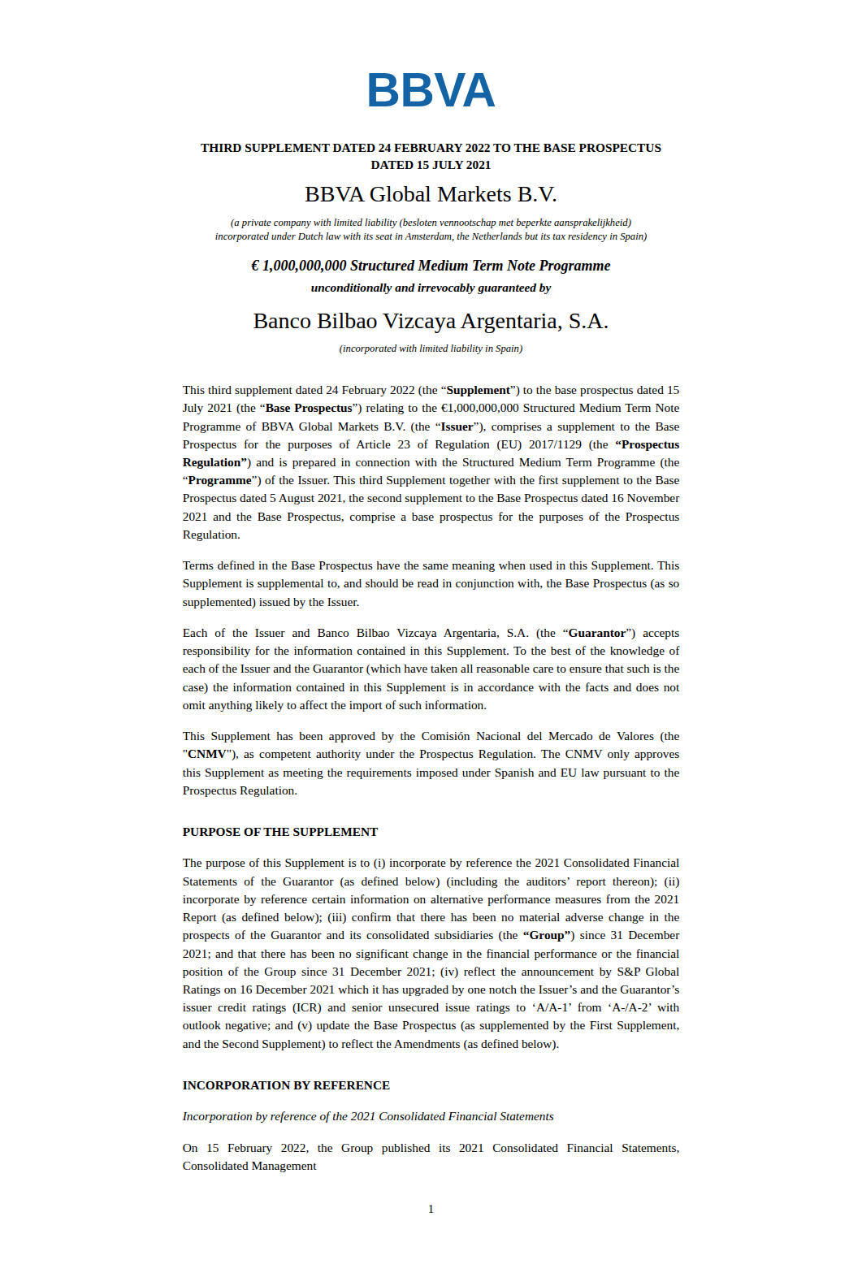BBVA
Third Supplement dated 24 February 2022 to the Base Prospectus dated 15 July 2021
BBVA Global Markets B.V.
(a private company with limited liability (besloten vennootschap met beperkte aansprakelijkheid)
incorporated under Dutch law with its seat in Amsterdam, the Netherlands but its tax residency in Spain)
€ 1,000,000,000 Structured Medium Term Note Programme
unconditionally and irrevocably guaranteed by
Banco Bilbao Vizcaya Argentaria, S.A.
(incorporated with limited liability in Spain)
This third supplement dated 24 February 2022 (the “Supplement”) to the base prospectus dated 15 July 2021 (the “Base Prospectus”) relating to the €1,000,000,000 Structured Medium Term Note Programme of BBVA Global Markets B.V. (the “Issuer”), comprises a supplement to the Base Prospectus for the purposes of Article 23 of Regulation (EU) 2017/1129 (the “Prospectus Regulation”) and is prepared in connection with the Structured Medium Term Programme (the “Programme”) of the Issuer. This third Supplement together with the first supplement to the Base Prospectus dated 5 August 2021, the second supplement to the Base Prospectus dated 16 November 2021 and the Base Prospectus, comprise a base prospectus for the purposes of the Prospectus Regulation.
Terms defined in the Base Prospectus have the same meaning when used in this Supplement. This Supplement is supplemental to, and should be read in conjunction with, the Base Prospectus (as so supplemented) issued by the Issuer.
Each of the Issuer and Banco Bilbao Vizcaya Argentaria, S.A. (the “Guarantor”) accepts responsibility for the information contained in this Supplement. To the best of the knowledge of each of the Issuer and the Guarantor (which have taken all reasonable care to ensure that such is the case) the information contained in this Supplement is in accordance with the facts and does not omit anything likely to affect the import of such information.
This Supplement has been approved by the Comisión Nacional del Mercado de Valores (the "CNMV"), as competent authority under the Prospectus Regulation. The CNMV only approves this Supplement as meeting the requirements imposed under Spanish and EU law pursuant to the Prospectus Regulation.
Purpose of the Supplement
The purpose of this Supplement is to (i) incorporate by reference the 2021 Consolidated Financial Statements of the Guarantor (as defined below) (including the auditors’ report thereon); (ii) incorporate by reference certain information on alternative performance measures from the 2021 Report (as defined below); (iii) confirm that there has been no material adverse change in the prospects of the Guarantor and its consolidated subsidiaries (the “Group”) since 31 December 2021; and that there has been no significant change in the financial performance or the financial position of the Group since 31 December 2021; (iv) reflect the announcement by S&P Global Ratings on 16 December 2021 which it has upgraded by one notch the Issuer’s and the Guarantor’s issuer credit ratings (ICR) and senior unsecured issue ratings to ‘A/A-1’ from ‘A-/A-2’ with outlook negative; and (v) update the Base Prospectus (as supplemented by the First Supplement, and the Second Supplement) to reflect the Amendments (as defined below).
Incorporation by Reference
Incorporation by reference of the 2021 Consolidated Financial Statements
On 15 February 2022, the Group published its 2021 Consolidated Financial Statements, Consolidated Management
1